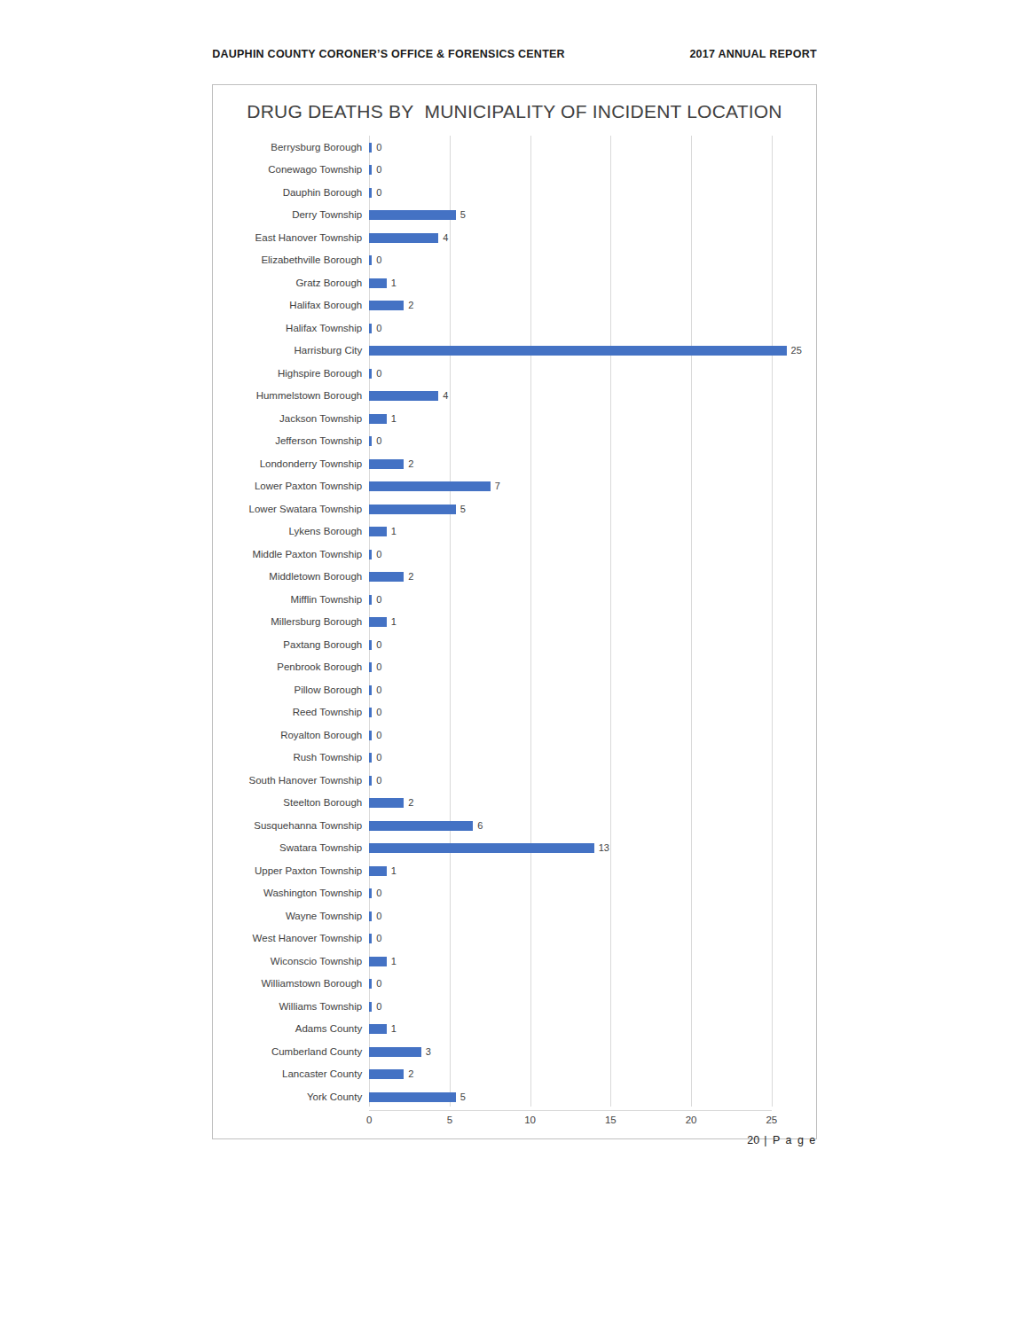DAUPHIN COUNTY CORONER’S OFFICE & FORENSICS CENTER
2017 ANNUAL REPORT
DRUG DEATHS BY MUNICIPALITY OF INCIDENT LOCATION
Berrysburg Borough
0
Conewago Township
0
Dauphin Borough
0
Derry Township
5
East Hanover Township
4
Elizabethville Borough
0
Gratz Borough
1
Halifax Borough
2
Halifax Township
0
Harrisburg City
25
Highspire Borough
0
Hummelstown Borough
4
Jackson Township
1
Jefferson Township
0
Londonderry Township
2
Lower Paxton Township
7
Lower Swatara Township
5
Lykens Borough
1
Middle Paxton Township
0
Middletown Borough
2
Mifflin Township
0
Millersburg Borough
1
Paxtang Borough
0
Penbrook Borough
0
Pillow Borough
0
Reed Township
0
Royalton Borough
0
Rush Township
0
South Hanover Township
0
Steelton Borough
2
Susquehanna Township
6
Swatara Township
13
Upper Paxton Township
1
Washington Township
0
Wayne Township
0
West Hanover Township
0
Wiconscio Township
1
Williamstown Borough
0
Williams Township
0
Adams County
1
Cumberland County
3
Lancaster County
2
York County
5
0 5 10 15 20 25
20 | P a g e